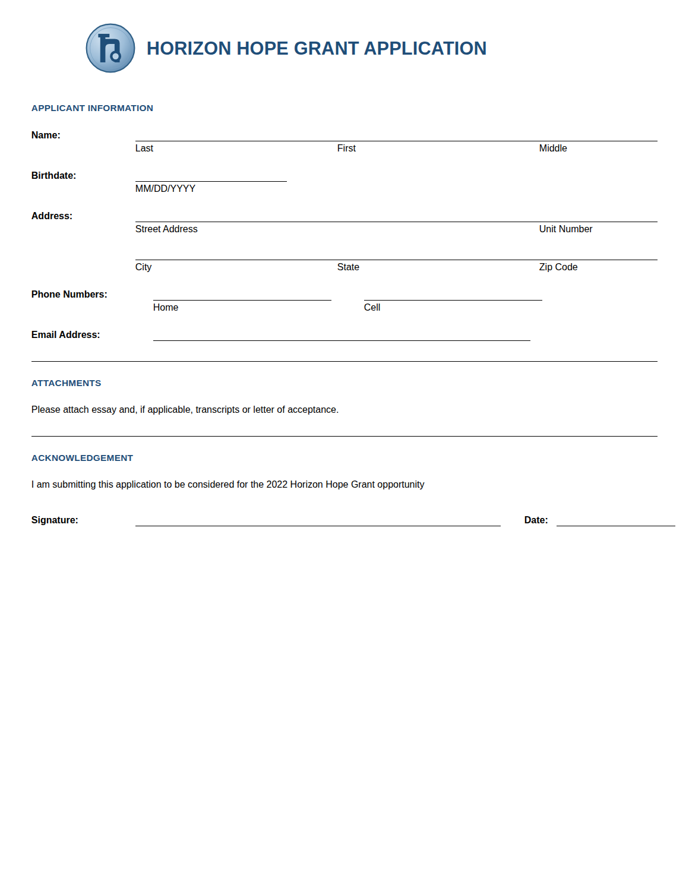HORIZON HOPE GRANT APPLICATION
APPLICANT INFORMATION
Name:
Last
First
Middle
Birthdate:
MM/DD/YYYY
Address:
Street Address
Unit Number
City
State
Zip Code
Phone Numbers:
Home
Cell
Email Address:
ATTACHMENTS
Please attach essay and, if applicable, transcripts or letter of acceptance.
ACKNOWLEDGEMENT
I am submitting this application to be considered for the 2022 Horizon Hope Grant opportunity
Signature:
Date: